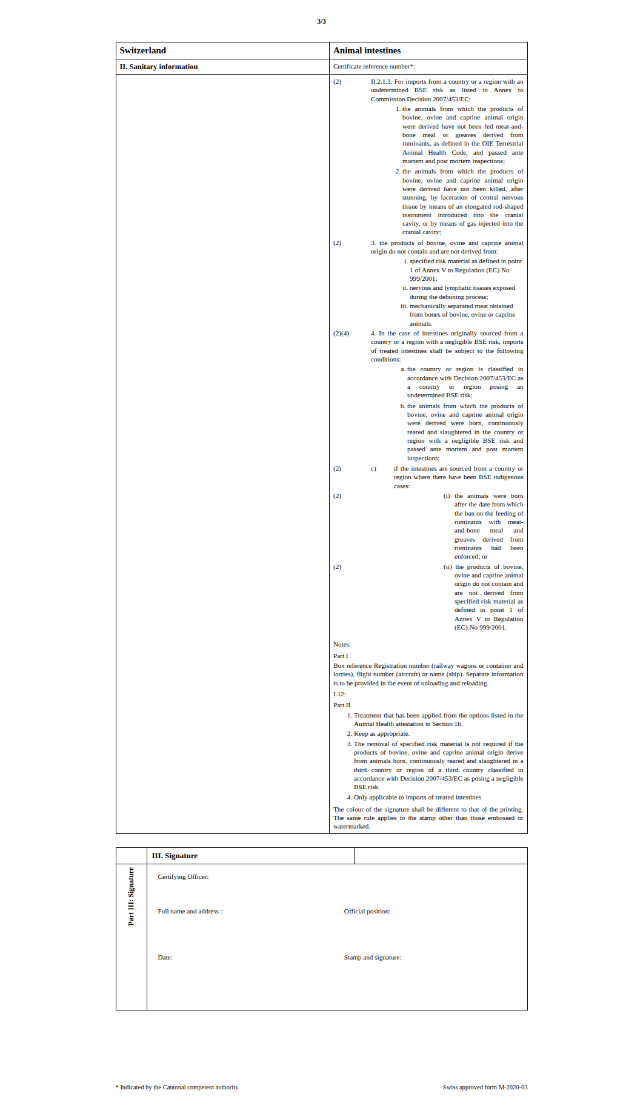3/3
| Switzerland | Animal intestines |
| II. Sanitary information | Certificate reference number*: |
| | (2) II.2.1.3. For imports from a country or a region with an undetermined BSE risk as listed in Annex to Commission Decision 2007/453/EC: the animals from which the products of bovine, ovine and caprine animal origin were derived have not been fed meat-and-bone meal or greaves derived from ruminants, as defined in the OIE Terrestrial Animal Health Code, and passed ante mortem and post mortem inspections; the animals from which the products of bovine, ovine and caprine animal origin were derived have not been killed, after stunning, by laceration of central nervous tissue by means of an elongated rod-shaped instrument introduced into the cranial cavity, or by means of gas injected into the cranial cavity; (2) 3. the products of bovine, ovine and caprine animal origin do not contain and are not derived from: specified risk material as defined in point 1 of Annex V to Regulation (EC) No 999/2001; nervous and lymphatic tissues exposed during the deboning process; mechanically separated meat obtained from bones of bovine, ovine or caprine animals. (2)(4) 4. In the case of intestines originally sourced from a country or a region with a negligible BSE risk, imports of treated intestines shall be subject to the following conditions: the country or region is classified in accordance with Decision 2007/453/EC as a country or region posing an undetermined BSE risk; the animals from which the products of bovine, ovine and caprine animal origin were derived were born, continuously reared and slaughtered in the country or region with a negligible BSE risk and passed ante mortem and post mortem inspections; (2) c) if the intestines are sourced from a country or region where there have been BSE indigenous cases: (2) (i) the animals were born after the date from which the ban on the feeding of ruminants with meat-and-bone meal and greaves derived from ruminants had been enforced; or (2) (ii) the products of bovine, ovine and caprine animal origin do not contain and are not derived from specified risk material as defined in point 1 of Annex V to Regulation (EC) No 999/2001. Notes: Part I Box reference Registration number (railway wagons or container and lorries), flight number (aircraft) or name (ship). Separate information is to be provided in the event of unloading and reloading. I.12: Part II Treatment that has been applied from the options listed in the Animal Health attestation in Section 1b. Keep as appropriate. The removal of specified risk material is not required if the products of bovine, ovine and caprine animal origin derive from animals born, continuously reared and slaughtered in a third country or region of a third country classified in accordance with Decision 2007/453/EC as posing a negligible BSE risk. Only applicable to imports of treated intestines. The colour of the signature shall be different to that of the printing. The same rule applies to the stamp other than those embossed or watermarked. |
| | III. Signature | |
| Part III: Signature | Certifying Officer: Full name and address : Official position: Date: Stamp and signature: |
* Indicated by the Cantonal competent authority.
Swiss approved form M-2020-03